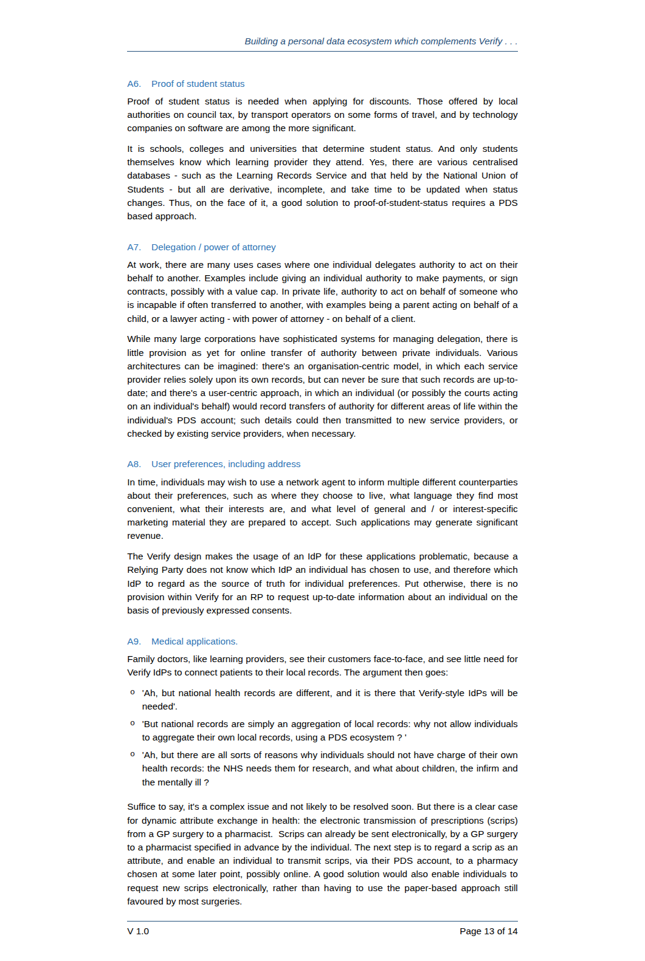Building a personal data ecosystem which complements Verify . . .
A6. Proof of student status
Proof of student status is needed when applying for discounts. Those offered by local authorities on council tax, by transport operators on some forms of travel, and by technology companies on software are among the more significant.
It is schools, colleges and universities that determine student status. And only students themselves know which learning provider they attend. Yes, there are various centralised databases - such as the Learning Records Service and that held by the National Union of Students - but all are derivative, incomplete, and take time to be updated when status changes. Thus, on the face of it, a good solution to proof-of-student-status requires a PDS based approach.
A7. Delegation / power of attorney
At work, there are many uses cases where one individual delegates authority to act on their behalf to another. Examples include giving an individual authority to make payments, or sign contracts, possibly with a value cap. In private life, authority to act on behalf of someone who is incapable if often transferred to another, with examples being a parent acting on behalf of a child, or a lawyer acting - with power of attorney - on behalf of a client.
While many large corporations have sophisticated systems for managing delegation, there is little provision as yet for online transfer of authority between private individuals. Various architectures can be imagined: there's an organisation-centric model, in which each service provider relies solely upon its own records, but can never be sure that such records are up-to-date; and there's a user-centric approach, in which an individual (or possibly the courts acting on an individual's behalf) would record transfers of authority for different areas of life within the individual's PDS account; such details could then transmitted to new service providers, or checked by existing service providers, when necessary.
A8. User preferences, including address
In time, individuals may wish to use a network agent to inform multiple different counterparties about their preferences, such as where they choose to live, what language they find most convenient, what their interests are, and what level of general and / or interest-specific marketing material they are prepared to accept. Such applications may generate significant revenue.
The Verify design makes the usage of an IdP for these applications problematic, because a Relying Party does not know which IdP an individual has chosen to use, and therefore which IdP to regard as the source of truth for individual preferences. Put otherwise, there is no provision within Verify for an RP to request up-to-date information about an individual on the basis of previously expressed consents.
A9. Medical applications.
Family doctors, like learning providers, see their customers face-to-face, and see little need for Verify IdPs to connect patients to their local records. The argument then goes:
'Ah, but national health records are different, and it is there that Verify-style IdPs will be needed'.
'But national records are simply an aggregation of local records: why not allow individuals to aggregate their own local records, using a PDS ecosystem ? '
'Ah, but there are all sorts of reasons why individuals should not have charge of their own health records: the NHS needs them for research, and what about children, the infirm and the mentally ill ?
Suffice to say, it's a complex issue and not likely to be resolved soon. But there is a clear case for dynamic attribute exchange in health: the electronic transmission of prescriptions (scrips) from a GP surgery to a pharmacist. Scrips can already be sent electronically, by a GP surgery to a pharmacist specified in advance by the individual. The next step is to regard a scrip as an attribute, and enable an individual to transmit scrips, via their PDS account, to a pharmacy chosen at some later point, possibly online. A good solution would also enable individuals to request new scrips electronically, rather than having to use the paper-based approach still favoured by most surgeries.
V 1.0 Page 13 of 14